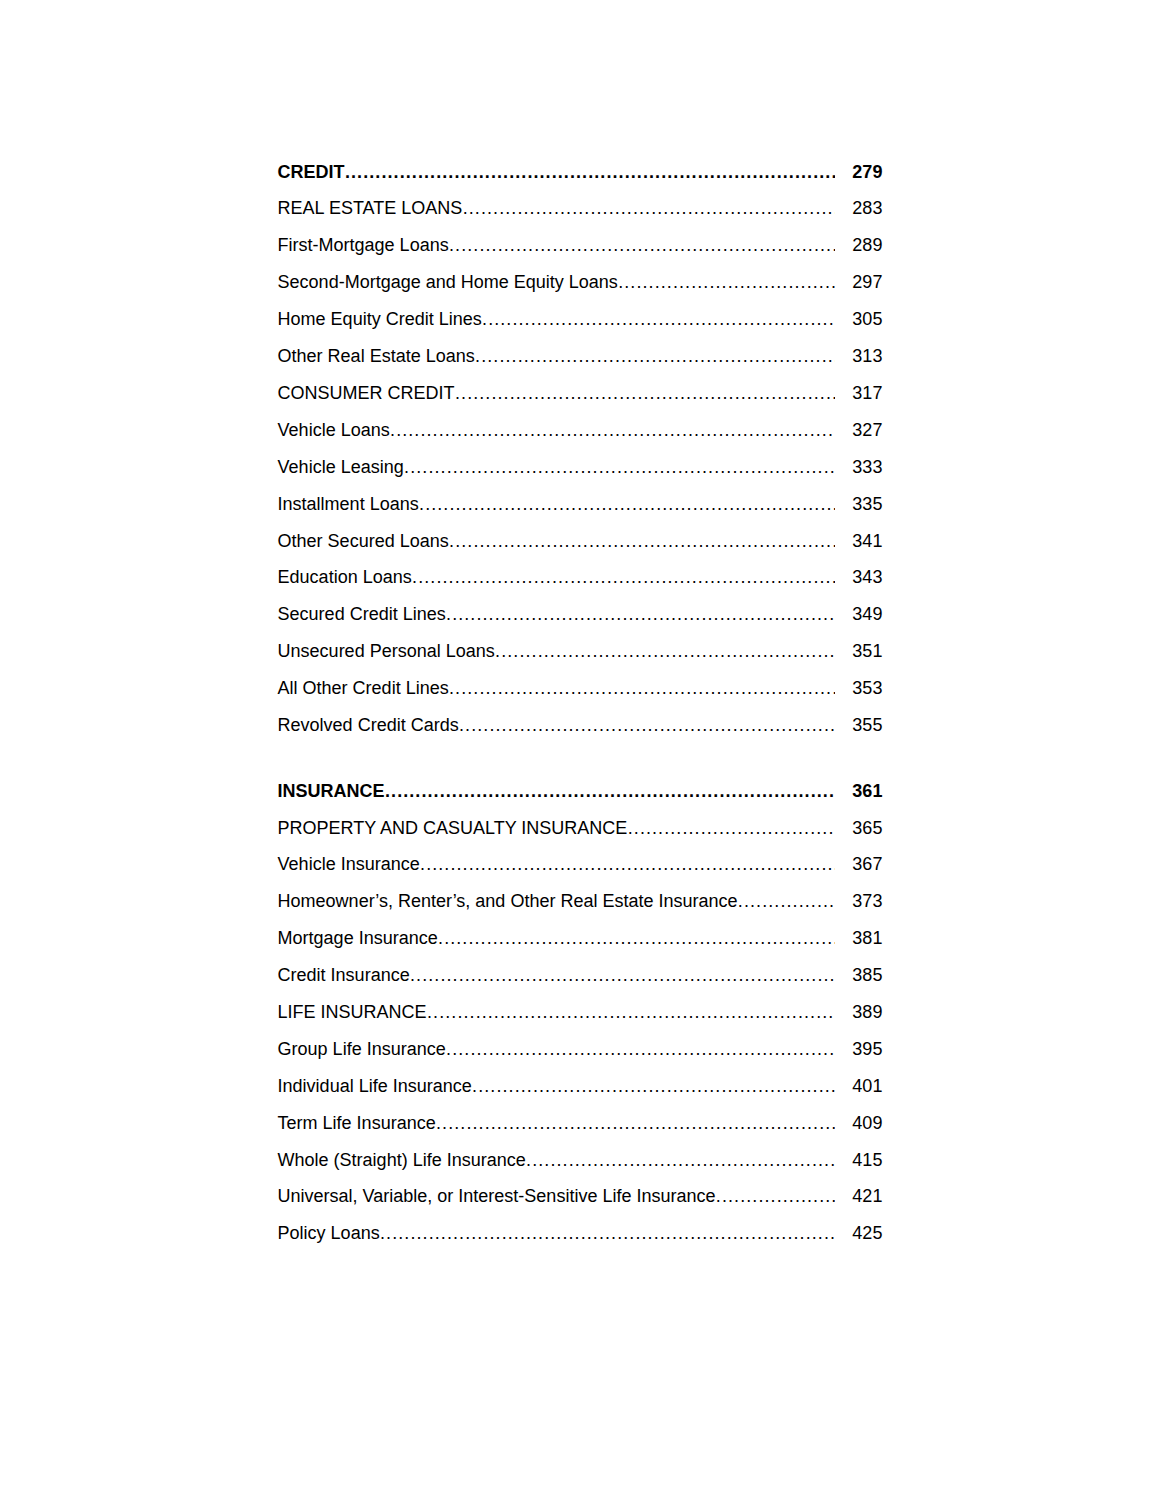CREDIT .................................................................................................................. 279
REAL ESTATE LOANS ............................................................................................. 283
First-Mortgage Loans ............................................................................................... 289
Second-Mortgage and Home Equity Loans ............................................................ 297
Home Equity Credit Lines ....................................................................................... 305
Other Real Estate Loans ......................................................................................... 313
CONSUMER CREDIT .............................................................................................. 317
Vehicle Loans ....................................................................................................... 327
Vehicle Leasing .................................................................................................... 333
Installment Loans ................................................................................................. 335
Other Secured Loans ............................................................................................. 341
Education Loans ................................................................................................... 343
Secured Credit Lines .............................................................................................. 349
Unsecured Personal Loans .................................................................................... 351
All Other Credit Lines .............................................................................................. 353
Revolved Credit Cards ........................................................................................... 355
INSURANCE ......................................................................................................... 361
PROPERTY AND CASUALTY INSURANCE ............................................................ 365
Vehicle Insurance .................................................................................................. 367
Homeowner’s, Renter’s, and Other Real Estate Insurance ..................................... 373
Mortgage Insurance ............................................................................................... 381
Credit Insurance .................................................................................................... 385
LIFE INSURANCE ................................................................................................... 389
Group Life Insurance .............................................................................................. 395
Individual Life Insurance ......................................................................................... 401
Term Life Insurance ......................................................................................... 409
Whole (Straight) Life Insurance ......................................................................... 415
Universal, Variable, or Interest-Sensitive Life Insurance .................................... 421
Policy Loans ........................................................................................................ 425